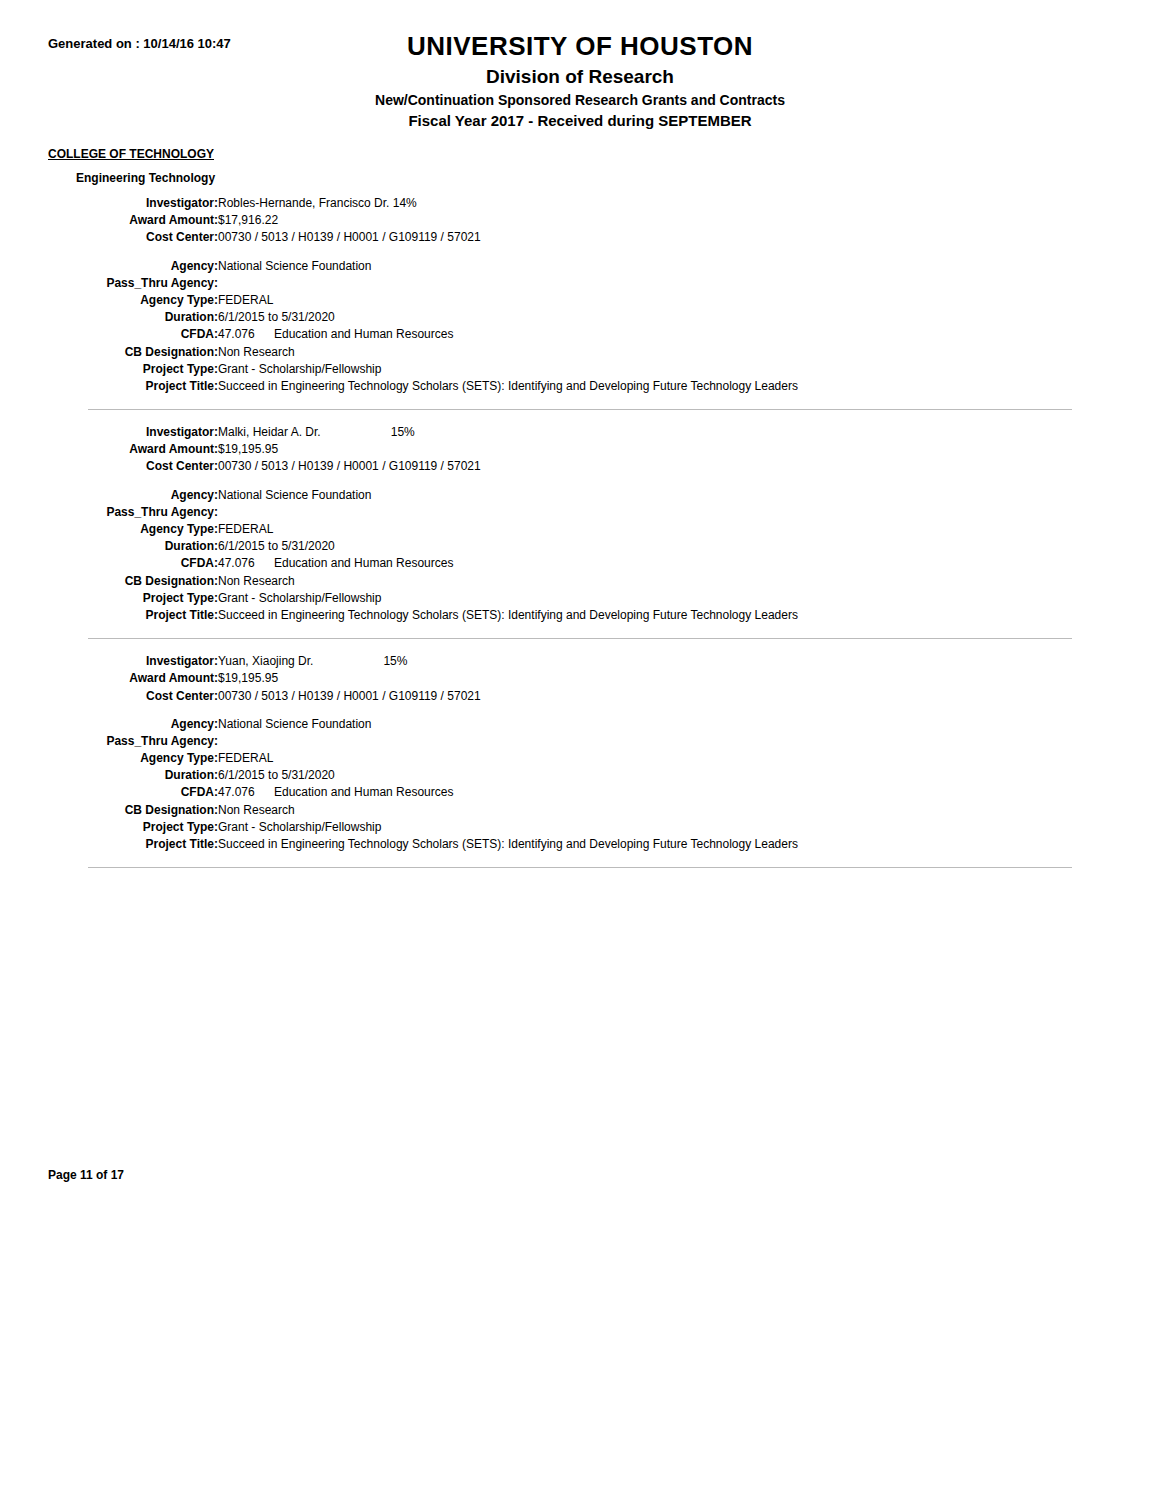Generated on : 10/14/16 10:47
UNIVERSITY OF HOUSTON
Division of Research
New/Continuation Sponsored Research Grants and Contracts
Fiscal Year 2017 - Received during SEPTEMBER
COLLEGE OF TECHNOLOGY
Engineering Technology
| Investigator: | Robles-Hernande, Francisco Dr. 14% |
| Award Amount: | $17,916.22 |
| Cost Center: | 00730 / 5013 / H0139 / H0001 / G109119 / 57021 |
| Agency: | National Science Foundation |
| Pass_Thru Agency: | |
| Agency Type: | FEDERAL |
| Duration: | 6/1/2015 to 5/31/2020 |
| CFDA: | 47.076 Education and Human Resources |
| CB Designation: | Non Research |
| Project Type: | Grant - Scholarship/Fellowship |
| Project Title: | Succeed in Engineering Technology Scholars (SETS): Identifying and Developing Future Technology Leaders |
| Investigator: | Malki, Heidar A. Dr. 15% |
| Award Amount: | $19,195.95 |
| Cost Center: | 00730 / 5013 / H0139 / H0001 / G109119 / 57021 |
| Agency: | National Science Foundation |
| Pass_Thru Agency: | |
| Agency Type: | FEDERAL |
| Duration: | 6/1/2015 to 5/31/2020 |
| CFDA: | 47.076 Education and Human Resources |
| CB Designation: | Non Research |
| Project Type: | Grant - Scholarship/Fellowship |
| Project Title: | Succeed in Engineering Technology Scholars (SETS): Identifying and Developing Future Technology Leaders |
| Investigator: | Yuan, Xiaojing Dr. 15% |
| Award Amount: | $19,195.95 |
| Cost Center: | 00730 / 5013 / H0139 / H0001 / G109119 / 57021 |
| Agency: | National Science Foundation |
| Pass_Thru Agency: | |
| Agency Type: | FEDERAL |
| Duration: | 6/1/2015 to 5/31/2020 |
| CFDA: | 47.076 Education and Human Resources |
| CB Designation: | Non Research |
| Project Type: | Grant - Scholarship/Fellowship |
| Project Title: | Succeed in Engineering Technology Scholars (SETS): Identifying and Developing Future Technology Leaders |
Page 11 of 17